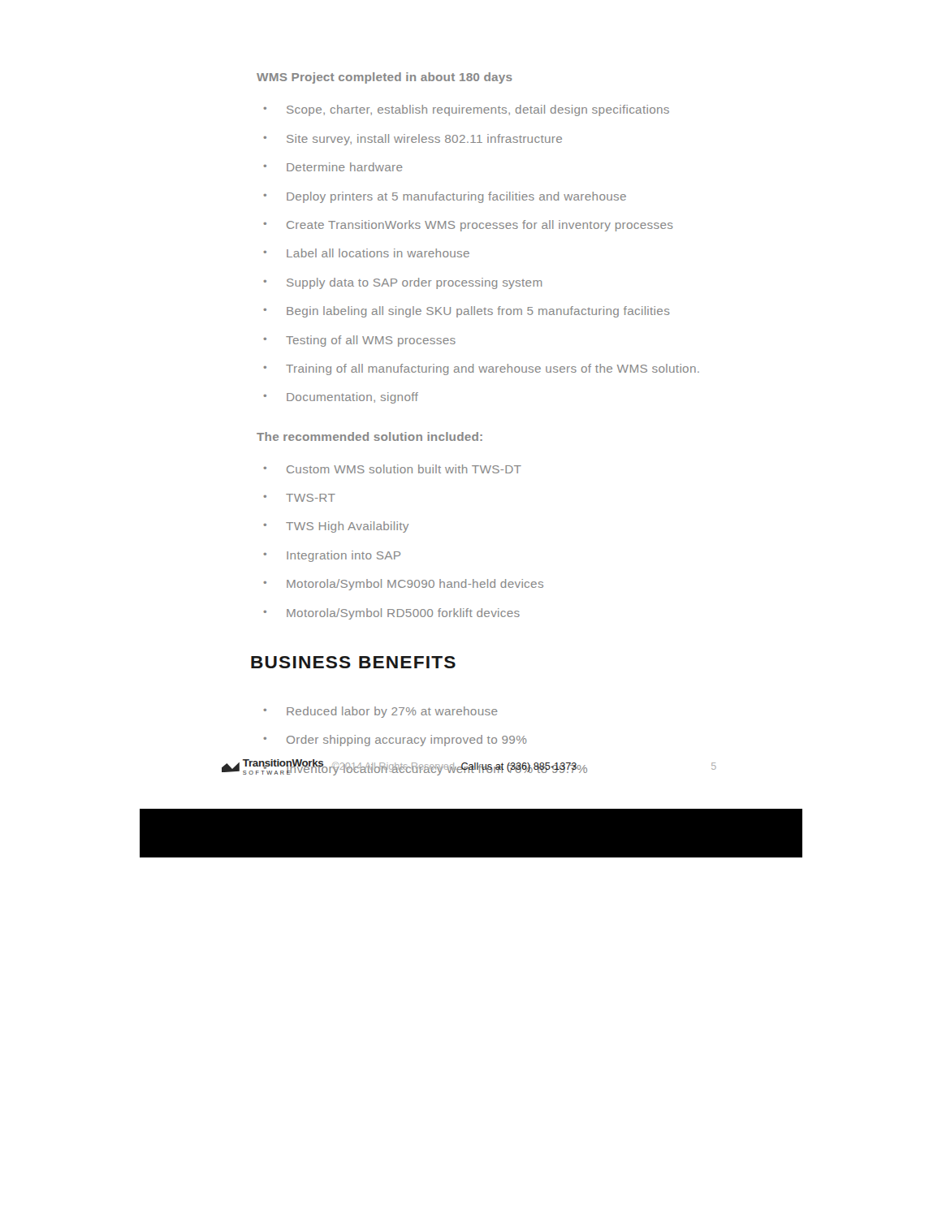WMS Project completed in about 180 days
Scope, charter, establish requirements, detail design specifications
Site survey, install wireless 802.11 infrastructure
Determine hardware
Deploy printers at 5 manufacturing facilities and warehouse
Create TransitionWorks WMS processes for all inventory processes
Label all locations in warehouse
Supply data to SAP order processing system
Begin labeling all single SKU pallets from 5 manufacturing facilities
Testing of all WMS processes
Training of all manufacturing and warehouse users of the WMS solution.
Documentation, signoff
The recommended solution included:
Custom WMS solution built with TWS-DT
TWS-RT
TWS High Availability
Integration into SAP
Motorola/Symbol MC9090 hand-held devices
Motorola/Symbol RD5000 forklift devices
BUSINESS BENEFITS
Reduced labor by 27% at warehouse
Order shipping accuracy improved to 99%
Inventory location accuracy went from 76% to 99.7%
TransitionWorks SOFTWARE ©2014 All Rights Reserved. Call us at (336) 885-1373 5